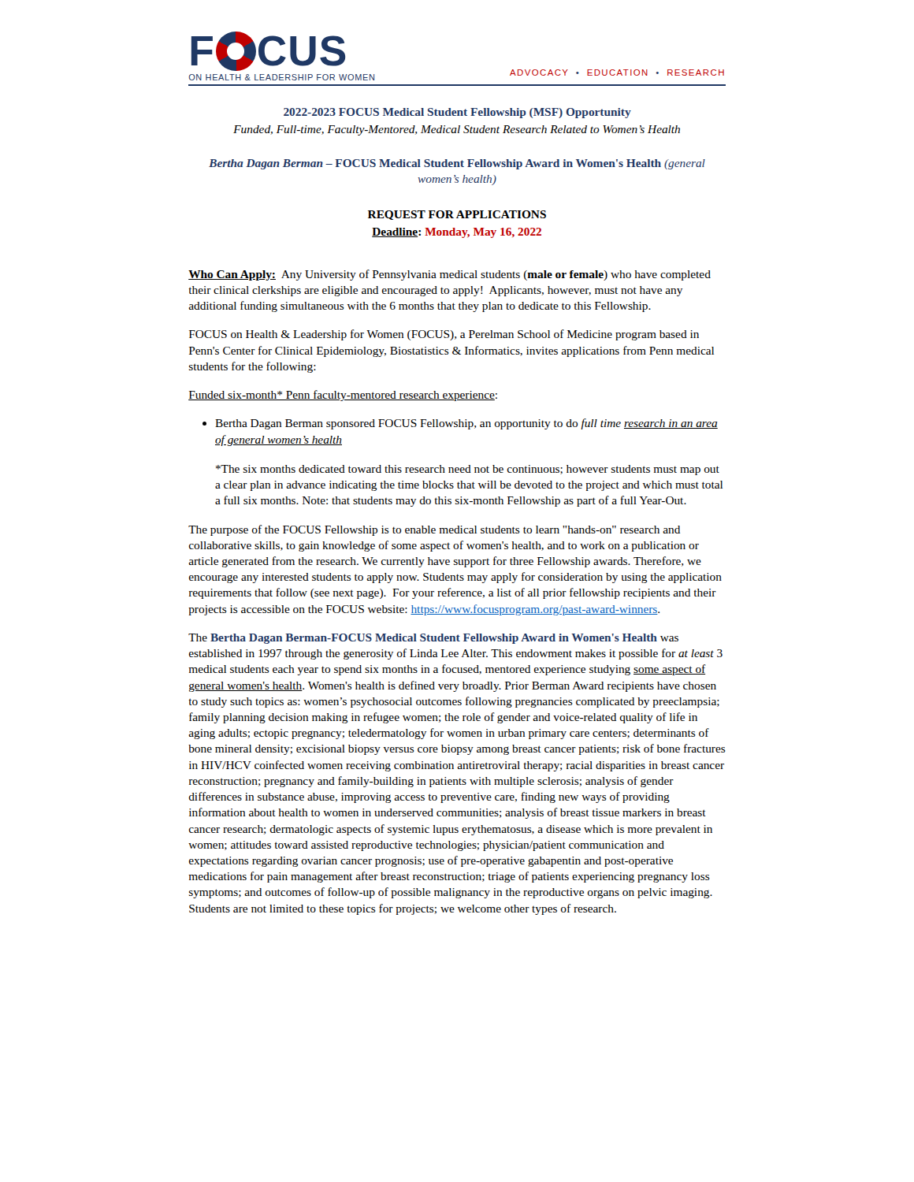F CUS
on Health & Leadership for Women
Advocacy • Education • Research
2022-2023 FOCUS Medical Student Fellowship (MSF) Opportunity
Funded, Full-time, Faculty-Mentored, Medical Student Research Related to Women’s Health
Bertha Dagan Berman – FOCUS Medical Student Fellowship Award in Women's Health (general women’s health)
REQUEST FOR APPLICATIONS
Deadline: Monday, May 16, 2022
Who Can Apply: Any University of Pennsylvania medical students (male or female) who have completed their clinical clerkships are eligible and encouraged to apply! Applicants, however, must not have any additional funding simultaneous with the 6 months that they plan to dedicate to this Fellowship.
FOCUS on Health & Leadership for Women (FOCUS), a Perelman School of Medicine program based in Penn's Center for Clinical Epidemiology, Biostatistics & Informatics, invites applications from Penn medical students for the following:
Funded six-month* Penn faculty-mentored research experience:
Bertha Dagan Berman sponsored FOCUS Fellowship, an opportunity to do full time research in an area of general women’s health
*The six months dedicated toward this research need not be continuous; however students must map out a clear plan in advance indicating the time blocks that will be devoted to the project and which must total a full six months. Note: that students may do this six-month Fellowship as part of a full Year-Out.
The purpose of the FOCUS Fellowship is to enable medical students to learn "hands-on" research and collaborative skills, to gain knowledge of some aspect of women's health, and to work on a publication or article generated from the research. We currently have support for three Fellowship awards. Therefore, we encourage any interested students to apply now. Students may apply for consideration by using the application requirements that follow (see next page). For your reference, a list of all prior fellowship recipients and their projects is accessible on the FOCUS website: https://www.focusprogram.org/past-award-winners.
The Bertha Dagan Berman-FOCUS Medical Student Fellowship Award in Women's Health was established in 1997 through the generosity of Linda Lee Alter. This endowment makes it possible for at least 3 medical students each year to spend six months in a focused, mentored experience studying some aspect of general women's health. Women's health is defined very broadly. Prior Berman Award recipients have chosen to study such topics as: women’s psychosocial outcomes following pregnancies complicated by preeclampsia; family planning decision making in refugee women; the role of gender and voice-related quality of life in aging adults; ectopic pregnancy; teledermatology for women in urban primary care centers; determinants of bone mineral density; excisional biopsy versus core biopsy among breast cancer patients; risk of bone fractures in HIV/HCV coinfected women receiving combination antiretroviral therapy; racial disparities in breast cancer reconstruction; pregnancy and family-building in patients with multiple sclerosis; analysis of gender differences in substance abuse, improving access to preventive care, finding new ways of providing information about health to women in underserved communities; analysis of breast tissue markers in breast cancer research; dermatologic aspects of systemic lupus erythematosus, a disease which is more prevalent in women; attitudes toward assisted reproductive technologies; physician/patient communication and expectations regarding ovarian cancer prognosis; use of pre-operative gabapentin and post-operative medications for pain management after breast reconstruction; triage of patients experiencing pregnancy loss symptoms; and outcomes of follow-up of possible malignancy in the reproductive organs on pelvic imaging. Students are not limited to these topics for projects; we welcome other types of research.